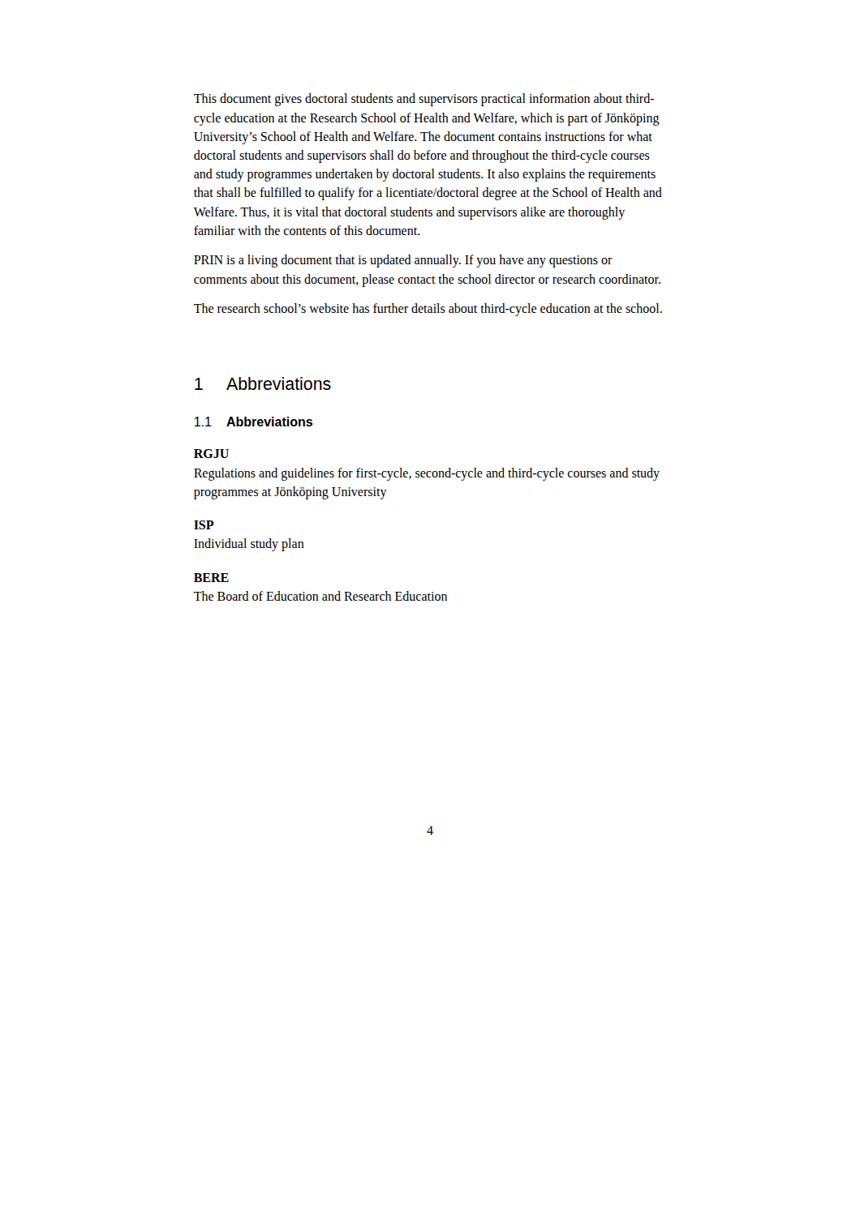This document gives doctoral students and supervisors practical information about third-cycle education at the Research School of Health and Welfare, which is part of Jönköping University’s School of Health and Welfare. The document contains instructions for what doctoral students and supervisors shall do before and throughout the third-cycle courses and study programmes undertaken by doctoral students. It also explains the requirements that shall be fulfilled to qualify for a licentiate/doctoral degree at the School of Health and Welfare. Thus, it is vital that doctoral students and supervisors alike are thoroughly familiar with the contents of this document.
PRIN is a living document that is updated annually. If you have any questions or comments about this document, please contact the school director or research coordinator.
The research school’s website has further details about third-cycle education at the school.
1 Abbreviations
1.1 Abbreviations
RGJU
Regulations and guidelines for first-cycle, second-cycle and third-cycle courses and study programmes at Jönköping University
ISP
Individual study plan
BERE
The Board of Education and Research Education
4